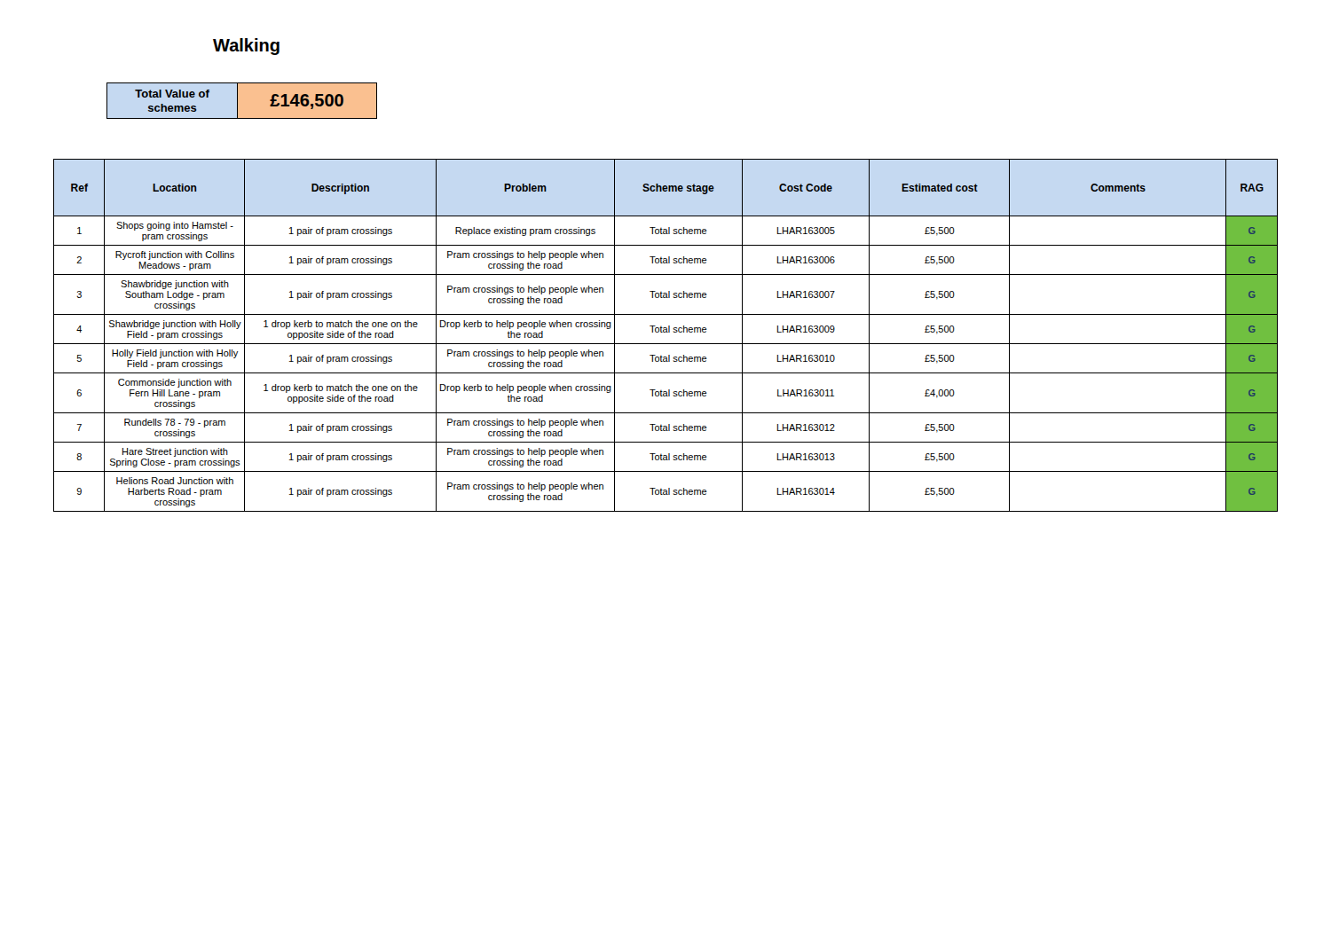Walking
| Total Value of schemes | £146,500 |
| Ref | Location | Description | Problem | Scheme stage | Cost Code | Estimated cost | Comments | RAG |
| --- | --- | --- | --- | --- | --- | --- | --- | --- |
| 1 | Shops going into Hamstel - pram crossings | 1 pair of pram crossings | Replace existing pram crossings | Total scheme | LHAR163005 | £5,500 | | G |
| 2 | Rycroft junction with Collins Meadows - pram | 1 pair of pram crossings | Pram crossings to help people when crossing the road | Total scheme | LHAR163006 | £5,500 | | G |
| 3 | Shawbridge junction with Southam Lodge - pram crossings | 1 pair of pram crossings | Pram crossings to help people when crossing the road | Total scheme | LHAR163007 | £5,500 | | G |
| 4 | Shawbridge junction with Holly Field - pram crossings | 1 drop kerb to match the one on the opposite side of the road | Drop kerb to help people when crossing the road | Total scheme | LHAR163009 | £5,500 | | G |
| 5 | Holly Field junction with Holly Field - pram crossings | 1 pair of pram crossings | Pram crossings to help people when crossing the road | Total scheme | LHAR163010 | £5,500 | | G |
| 6 | Commonside junction with Fern Hill Lane - pram crossings | 1 drop kerb to match the one on the opposite side of the road | Drop kerb to help people when crossing the road | Total scheme | LHAR163011 | £4,000 | | G |
| 7 | Rundells 78 - 79 - pram crossings | 1 pair of pram crossings | Pram crossings to help people when crossing the road | Total scheme | LHAR163012 | £5,500 | | G |
| 8 | Hare Street junction with Spring Close - pram crossings | 1 pair of pram crossings | Pram crossings to help people when crossing the road | Total scheme | LHAR163013 | £5,500 | | G |
| 9 | Helions Road Junction with Harberts Road - pram crossings | 1 pair of pram crossings | Pram crossings to help people when crossing the road | Total scheme | LHAR163014 | £5,500 | | G |